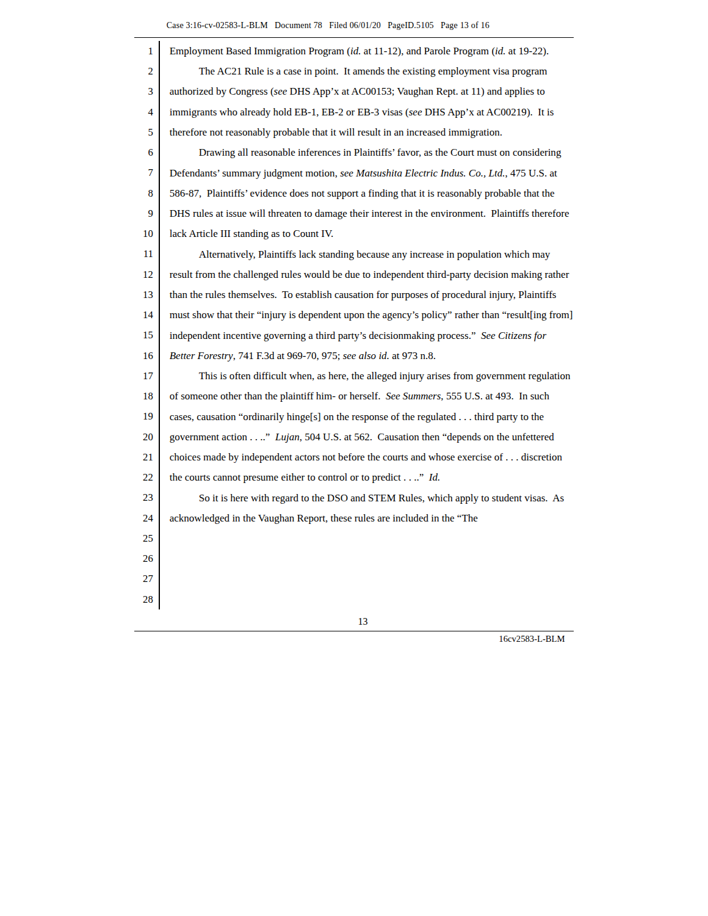Case 3:16-cv-02583-L-BLM Document 78 Filed 06/01/20 PageID.5105 Page 13 of 16
1
2
3
4
5
6
7
8
9
10
11
12
13
14
15
16
17
18
19
20
21
22
23
24
25
26
27
28
Employment Based Immigration Program (id. at 11-12), and Parole Program (id. at 19-22).
The AC21 Rule is a case in point. It amends the existing employment visa program authorized by Congress (see DHS App’x at AC00153; Vaughan Rept. at 11) and applies to immigrants who already hold EB-1, EB-2 or EB-3 visas (see DHS App’x at AC00219). It is therefore not reasonably probable that it will result in an increased immigration.
Drawing all reasonable inferences in Plaintiffs’ favor, as the Court must on considering Defendants’ summary judgment motion, see Matsushita Electric Indus. Co., Ltd., 475 U.S. at 586-87, Plaintiffs’ evidence does not support a finding that it is reasonably probable that the DHS rules at issue will threaten to damage their interest in the environment. Plaintiffs therefore lack Article III standing as to Count IV.
Alternatively, Plaintiffs lack standing because any increase in population which may result from the challenged rules would be due to independent third-party decision making rather than the rules themselves. To establish causation for purposes of procedural injury, Plaintiffs must show that their “injury is dependent upon the agency’s policy” rather than “result[ing from] independent incentive governing a third party’s decisionmaking process.” See Citizens for Better Forestry, 741 F.3d at 969-70, 975; see also id. at 973 n.8.
This is often difficult when, as here, the alleged injury arises from government regulation of someone other than the plaintiff him- or herself. See Summers, 555 U.S. at 493. In such cases, causation “ordinarily hinge[s] on the response of the regulated . . . third party to the government action . . ..” Lujan, 504 U.S. at 562. Causation then “depends on the unfettered choices made by independent actors not before the courts and whose exercise of . . . discretion the courts cannot presume either to control or to predict . . ..” Id.
So it is here with regard to the DSO and STEM Rules, which apply to student visas. As acknowledged in the Vaughan Report, these rules are included in the “The
13
16cv2583-L-BLM